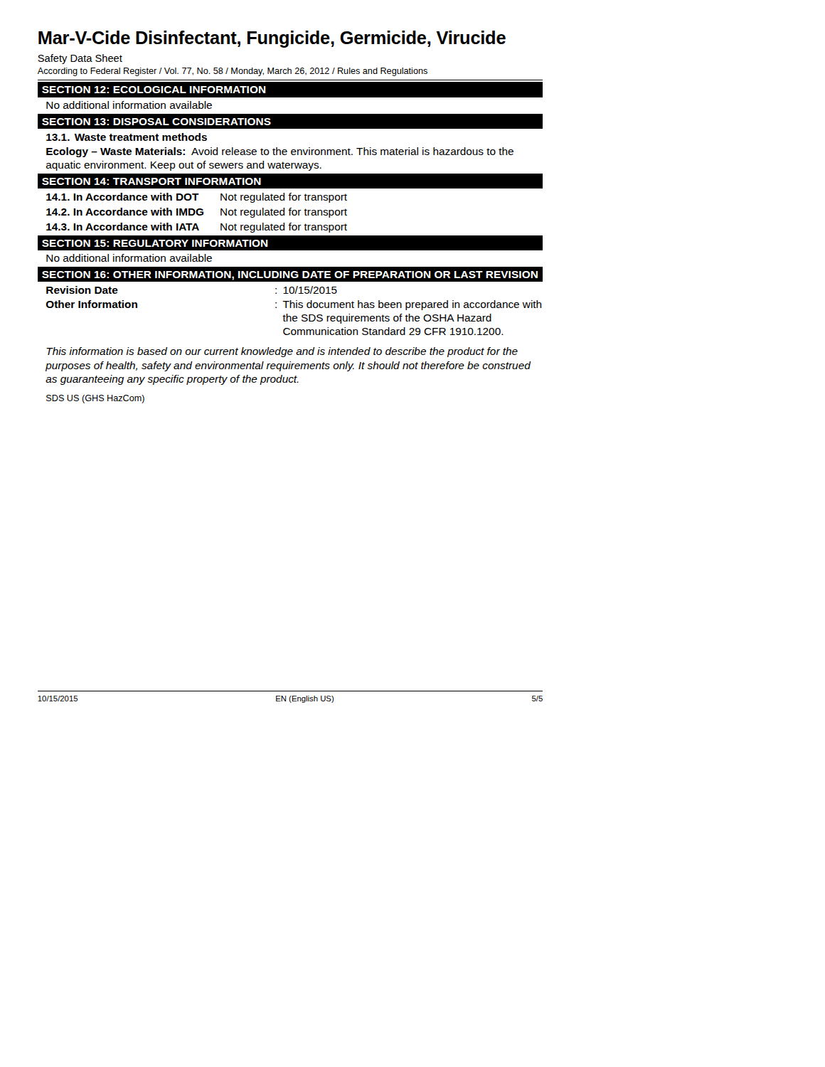Mar-V-Cide Disinfectant, Fungicide, Germicide, Virucide
Safety Data Sheet
According to Federal Register / Vol. 77, No. 58 / Monday, March 26, 2012 / Rules and Regulations
SECTION 12: ECOLOGICAL INFORMATION
No additional information available
SECTION 13: DISPOSAL CONSIDERATIONS
13.1. Waste treatment methods
Ecology – Waste Materials: Avoid release to the environment. This material is hazardous to the aquatic environment. Keep out of sewers and waterways.
SECTION 14: TRANSPORT INFORMATION
14.1. In Accordance with DOT
Not regulated for transport
14.2. In Accordance with IMDG
Not regulated for transport
14.3. In Accordance with IATA
Not regulated for transport
SECTION 15: REGULATORY INFORMATION
No additional information available
SECTION 16: OTHER INFORMATION, INCLUDING DATE OF PREPARATION OR LAST REVISION
Revision Date
:
10/15/2015
Other Information
:
This document has been prepared in accordance with the SDS requirements of the OSHA Hazard Communication Standard 29 CFR 1910.1200.
This information is based on our current knowledge and is intended to describe the product for the purposes of health, safety and environmental requirements only. It should not therefore be construed as guaranteeing any specific property of the product.
SDS US (GHS HazCom)
10/15/2015
EN (English US)
5/5